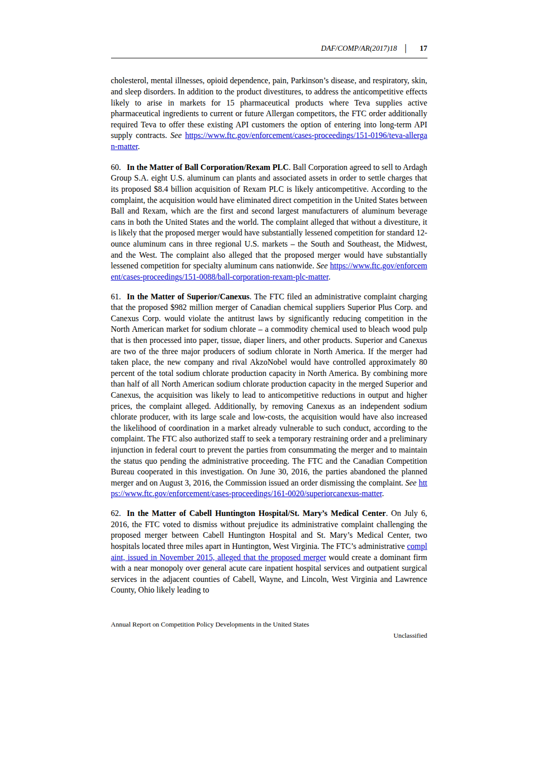DAF/COMP/AR(2017)18│17
cholesterol, mental illnesses, opioid dependence, pain, Parkinson’s disease, and respiratory, skin, and sleep disorders. In addition to the product divestitures, to address the anticompetitive effects likely to arise in markets for 15 pharmaceutical products where Teva supplies active pharmaceutical ingredients to current or future Allergan competitors, the FTC order additionally required Teva to offer these existing API customers the option of entering into long-term API supply contracts. See https://www.ftc.gov/enforcement/cases-proceedings/151-0196/teva-allergan-matter.
60. In the Matter of Ball Corporation/Rexam PLC. Ball Corporation agreed to sell to Ardagh Group S.A. eight U.S. aluminum can plants and associated assets in order to settle charges that its proposed $8.4 billion acquisition of Rexam PLC is likely anticompetitive. According to the complaint, the acquisition would have eliminated direct competition in the United States between Ball and Rexam, which are the first and second largest manufacturers of aluminum beverage cans in both the United States and the world. The complaint alleged that without a divestiture, it is likely that the proposed merger would have substantially lessened competition for standard 12-ounce aluminum cans in three regional U.S. markets – the South and Southeast, the Midwest, and the West. The complaint also alleged that the proposed merger would have substantially lessened competition for specialty aluminum cans nationwide. See https://www.ftc.gov/enforcement/cases-proceedings/151-0088/ball-corporation-rexam-plc-matter.
61. In the Matter of Superior/Canexus. The FTC filed an administrative complaint charging that the proposed $982 million merger of Canadian chemical suppliers Superior Plus Corp. and Canexus Corp. would violate the antitrust laws by significantly reducing competition in the North American market for sodium chlorate – a commodity chemical used to bleach wood pulp that is then processed into paper, tissue, diaper liners, and other products. Superior and Canexus are two of the three major producers of sodium chlorate in North America. If the merger had taken place, the new company and rival AkzoNobel would have controlled approximately 80 percent of the total sodium chlorate production capacity in North America. By combining more than half of all North American sodium chlorate production capacity in the merged Superior and Canexus, the acquisition was likely to lead to anticompetitive reductions in output and higher prices, the complaint alleged. Additionally, by removing Canexus as an independent sodium chlorate producer, with its large scale and low-costs, the acquisition would have also increased the likelihood of coordination in a market already vulnerable to such conduct, according to the complaint. The FTC also authorized staff to seek a temporary restraining order and a preliminary injunction in federal court to prevent the parties from consummating the merger and to maintain the status quo pending the administrative proceeding. The FTC and the Canadian Competition Bureau cooperated in this investigation. On June 30, 2016, the parties abandoned the planned merger and on August 3, 2016, the Commission issued an order dismissing the complaint. See https://www.ftc.gov/enforcement/cases-proceedings/161-0020/superiorcanexus-matter.
62. In the Matter of Cabell Huntington Hospital/St. Mary’s Medical Center. On July 6, 2016, the FTC voted to dismiss without prejudice its administrative complaint challenging the proposed merger between Cabell Huntington Hospital and St. Mary’s Medical Center, two hospitals located three miles apart in Huntington, West Virginia. The FTC’s administrative complaint, issued in November 2015, alleged that the proposed merger would create a dominant firm with a near monopoly over general acute care inpatient hospital services and outpatient surgical services in the adjacent counties of Cabell, Wayne, and Lincoln, West Virginia and Lawrence County, Ohio likely leading to
Annual Report on Competition Policy Developments in the United States Unclassified